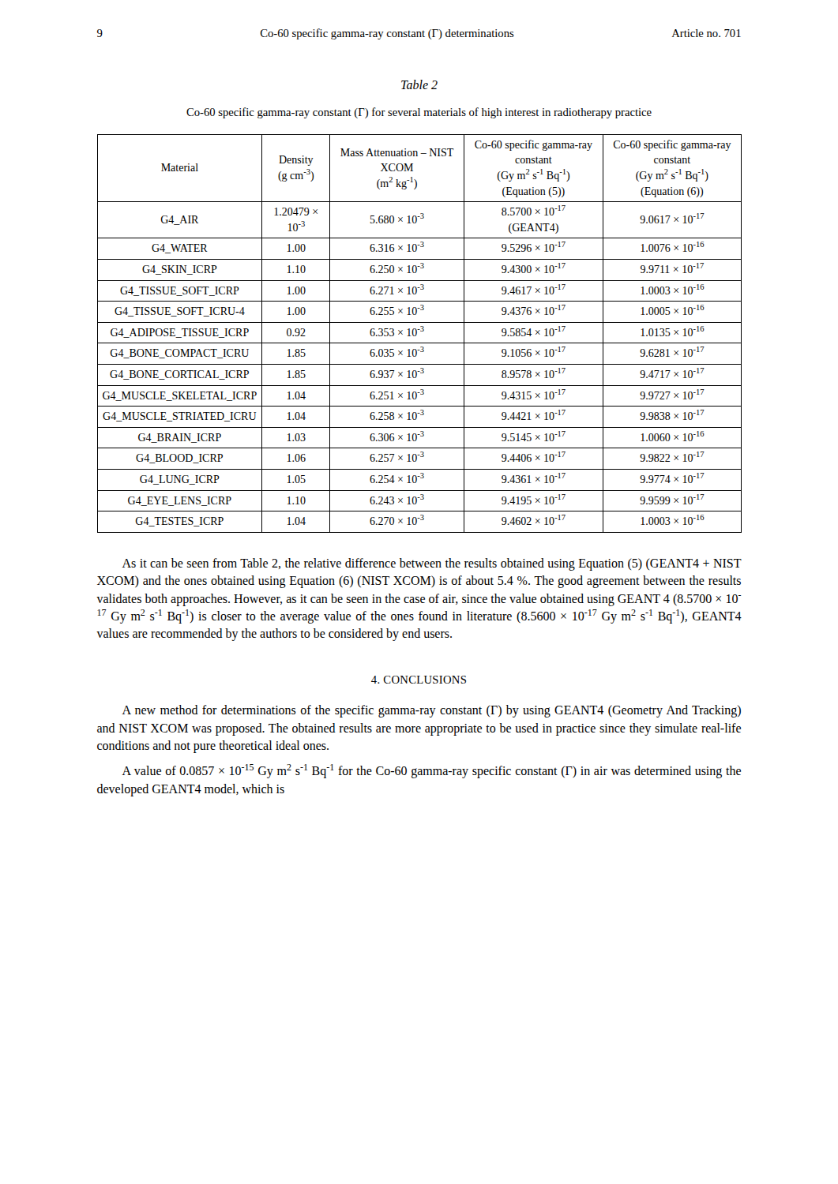9 Co-60 specific gamma-ray constant (Γ) determinations Article no. 701
Table 2
Co-60 specific gamma-ray constant (Γ) for several materials of high interest in radiotherapy practice
| Material | Density (g cm -3 ) | Mass Attenuation – NIST XCOM (m 2 kg -1 ) | Co-60 specific gamma-ray constant (Gy m 2 s -1 Bq -1 ) (Equation (5)) | Co-60 specific gamma-ray constant (Gy m 2 s -1 Bq -1 ) (Equation (6)) |
| --- | --- | --- | --- | --- |
| G4_AIR | 1.20479 × 10 -3 | 5.680 × 10 -3 | 8.5700 × 10 -17 (GEANT4) | 9.0617 × 10 -17 |
| G4_WATER | 1.00 | 6.316 × 10 -3 | 9.5296 × 10 -17 | 1.0076 × 10 -16 |
| G4_SKIN_ICRP | 1.10 | 6.250 × 10 -3 | 9.4300 × 10 -17 | 9.9711 × 10 -17 |
| G4_TISSUE_SOFT_ICRP | 1.00 | 6.271 × 10 -3 | 9.4617 × 10 -17 | 1.0003 × 10 -16 |
| G4_TISSUE_SOFT_ICRU-4 | 1.00 | 6.255 × 10 -3 | 9.4376 × 10 -17 | 1.0005 × 10 -16 |
| G4_ADIPOSE_TISSUE_ICRP | 0.92 | 6.353 × 10 -3 | 9.5854 × 10 -17 | 1.0135 × 10 -16 |
| G4_BONE_COMPACT_ICRU | 1.85 | 6.035 × 10 -3 | 9.1056 × 10 -17 | 9.6281 × 10 -17 |
| G4_BONE_CORTICAL_ICRP | 1.85 | 6.937 × 10 -3 | 8.9578 × 10 -17 | 9.4717 × 10 -17 |
| G4_MUSCLE_SKELETAL_ICRP | 1.04 | 6.251 × 10 -3 | 9.4315 × 10 -17 | 9.9727 × 10 -17 |
| G4_MUSCLE_STRIATED_ICRU | 1.04 | 6.258 × 10 -3 | 9.4421 × 10 -17 | 9.9838 × 10 -17 |
| G4_BRAIN_ICRP | 1.03 | 6.306 × 10 -3 | 9.5145 × 10 -17 | 1.0060 × 10 -16 |
| G4_BLOOD_ICRP | 1.06 | 6.257 × 10 -3 | 9.4406 × 10 -17 | 9.9822 × 10 -17 |
| G4_LUNG_ICRP | 1.05 | 6.254 × 10 -3 | 9.4361 × 10 -17 | 9.9774 × 10 -17 |
| G4_EYE_LENS_ICRP | 1.10 | 6.243 × 10 -3 | 9.4195 × 10 -17 | 9.9599 × 10 -17 |
| G4_TESTES_ICRP | 1.04 | 6.270 × 10 -3 | 9.4602 × 10 -17 | 1.0003 × 10 -16 |
As it can be seen from Table 2, the relative difference between the results obtained using Equation (5) (GEANT4 + NIST XCOM) and the ones obtained using Equation (6) (NIST XCOM) is of about 5.4 %. The good agreement between the results validates both approaches. However, as it can be seen in the case of air, since the value obtained using GEANT 4 (8.5700 × 10-17 Gy m2 s-1 Bq-1) is closer to the average value of the ones found in literature (8.5600 × 10-17 Gy m2 s-1 Bq-1), GEANT4 values are recommended by the authors to be considered by end users.
4. CONCLUSIONS
A new method for determinations of the specific gamma-ray constant (Γ) by using GEANT4 (Geometry And Tracking) and NIST XCOM was proposed. The obtained results are more appropriate to be used in practice since they simulate real-life conditions and not pure theoretical ideal ones.
A value of 0.0857 × 10-15 Gy m2 s-1 Bq-1 for the Co-60 gamma-ray specific constant (Γ) in air was determined using the developed GEANT4 model, which is